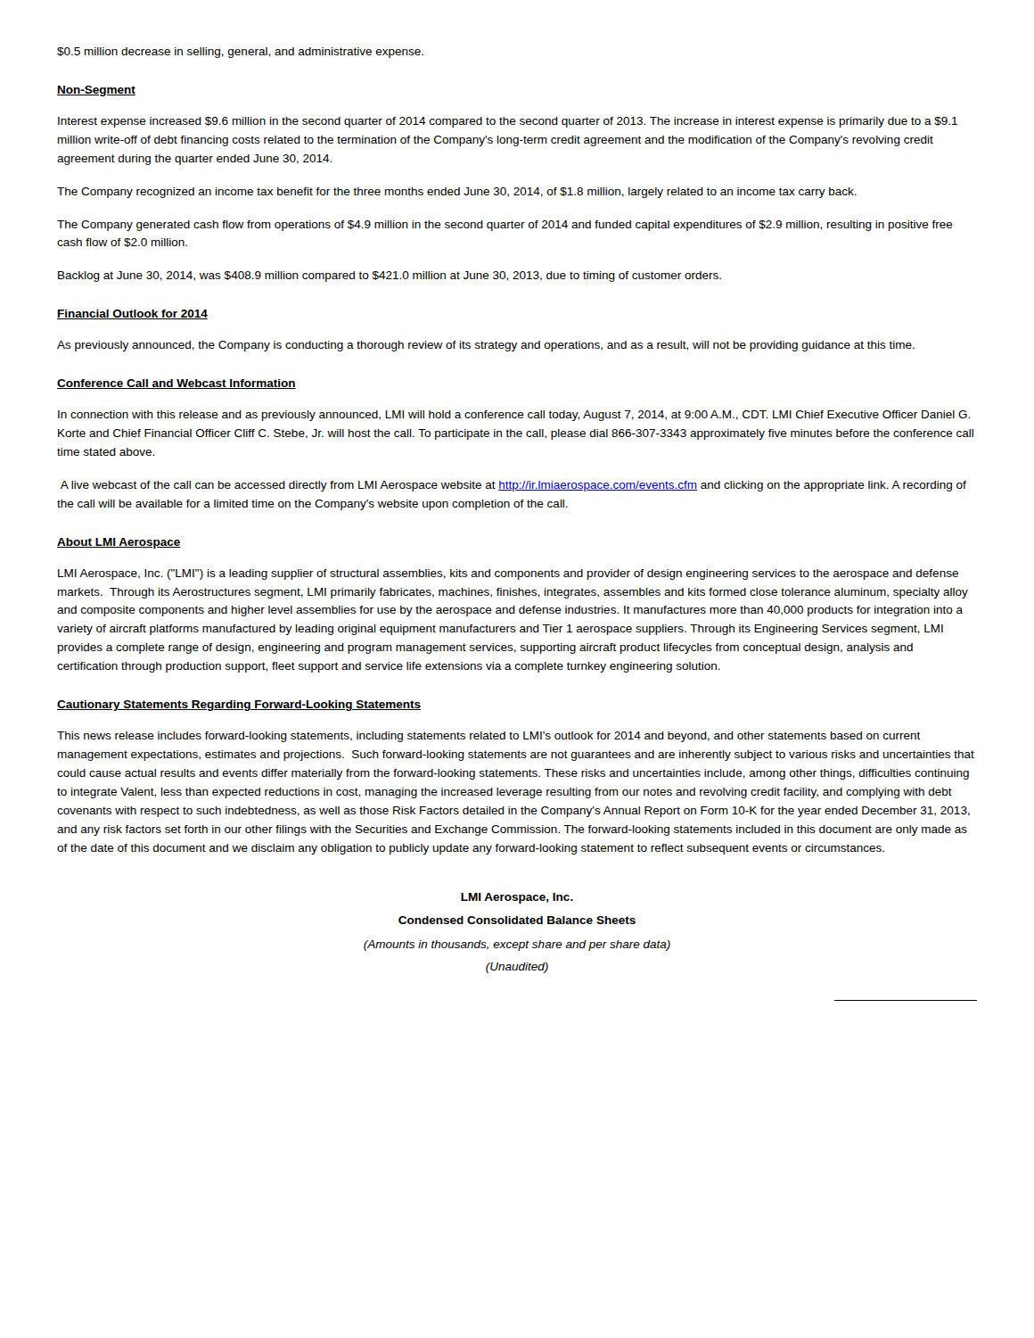$0.5 million decrease in selling, general, and administrative expense.
Non-Segment
Interest expense increased $9.6 million in the second quarter of 2014 compared to the second quarter of 2013. The increase in interest expense is primarily due to a $9.1 million write-off of debt financing costs related to the termination of the Company's long-term credit agreement and the modification of the Company's revolving credit agreement during the quarter ended June 30, 2014.
The Company recognized an income tax benefit for the three months ended June 30, 2014, of $1.8 million, largely related to an income tax carry back.
The Company generated cash flow from operations of $4.9 million in the second quarter of 2014 and funded capital expenditures of $2.9 million, resulting in positive free cash flow of $2.0 million.
Backlog at June 30, 2014, was $408.9 million compared to $421.0 million at June 30, 2013, due to timing of customer orders.
Financial Outlook for 2014
As previously announced, the Company is conducting a thorough review of its strategy and operations, and as a result, will not be providing guidance at this time.
Conference Call and Webcast Information
In connection with this release and as previously announced, LMI will hold a conference call today, August 7, 2014, at 9:00 A.M., CDT. LMI Chief Executive Officer Daniel G. Korte and Chief Financial Officer Cliff C. Stebe, Jr. will host the call. To participate in the call, please dial 866-307-3343 approximately five minutes before the conference call time stated above.
A live webcast of the call can be accessed directly from LMI Aerospace website at http://ir.lmiaerospace.com/events.cfm and clicking on the appropriate link. A recording of the call will be available for a limited time on the Company's website upon completion of the call.
About LMI Aerospace
LMI Aerospace, Inc. ("LMI") is a leading supplier of structural assemblies, kits and components and provider of design engineering services to the aerospace and defense markets. Through its Aerostructures segment, LMI primarily fabricates, machines, finishes, integrates, assembles and kits formed close tolerance aluminum, specialty alloy and composite components and higher level assemblies for use by the aerospace and defense industries. It manufactures more than 40,000 products for integration into a variety of aircraft platforms manufactured by leading original equipment manufacturers and Tier 1 aerospace suppliers. Through its Engineering Services segment, LMI provides a complete range of design, engineering and program management services, supporting aircraft product lifecycles from conceptual design, analysis and certification through production support, fleet support and service life extensions via a complete turnkey engineering solution.
Cautionary Statements Regarding Forward-Looking Statements
This news release includes forward-looking statements, including statements related to LMI's outlook for 2014 and beyond, and other statements based on current management expectations, estimates and projections. Such forward-looking statements are not guarantees and are inherently subject to various risks and uncertainties that could cause actual results and events differ materially from the forward-looking statements. These risks and uncertainties include, among other things, difficulties continuing to integrate Valent, less than expected reductions in cost, managing the increased leverage resulting from our notes and revolving credit facility, and complying with debt covenants with respect to such indebtedness, as well as those Risk Factors detailed in the Company's Annual Report on Form 10-K for the year ended December 31, 2013, and any risk factors set forth in our other filings with the Securities and Exchange Commission. The forward-looking statements included in this document are only made as of the date of this document and we disclaim any obligation to publicly update any forward-looking statement to reflect subsequent events or circumstances.
LMI Aerospace, Inc.
Condensed Consolidated Balance Sheets
(Amounts in thousands, except share and per share data)
(Unaudited)